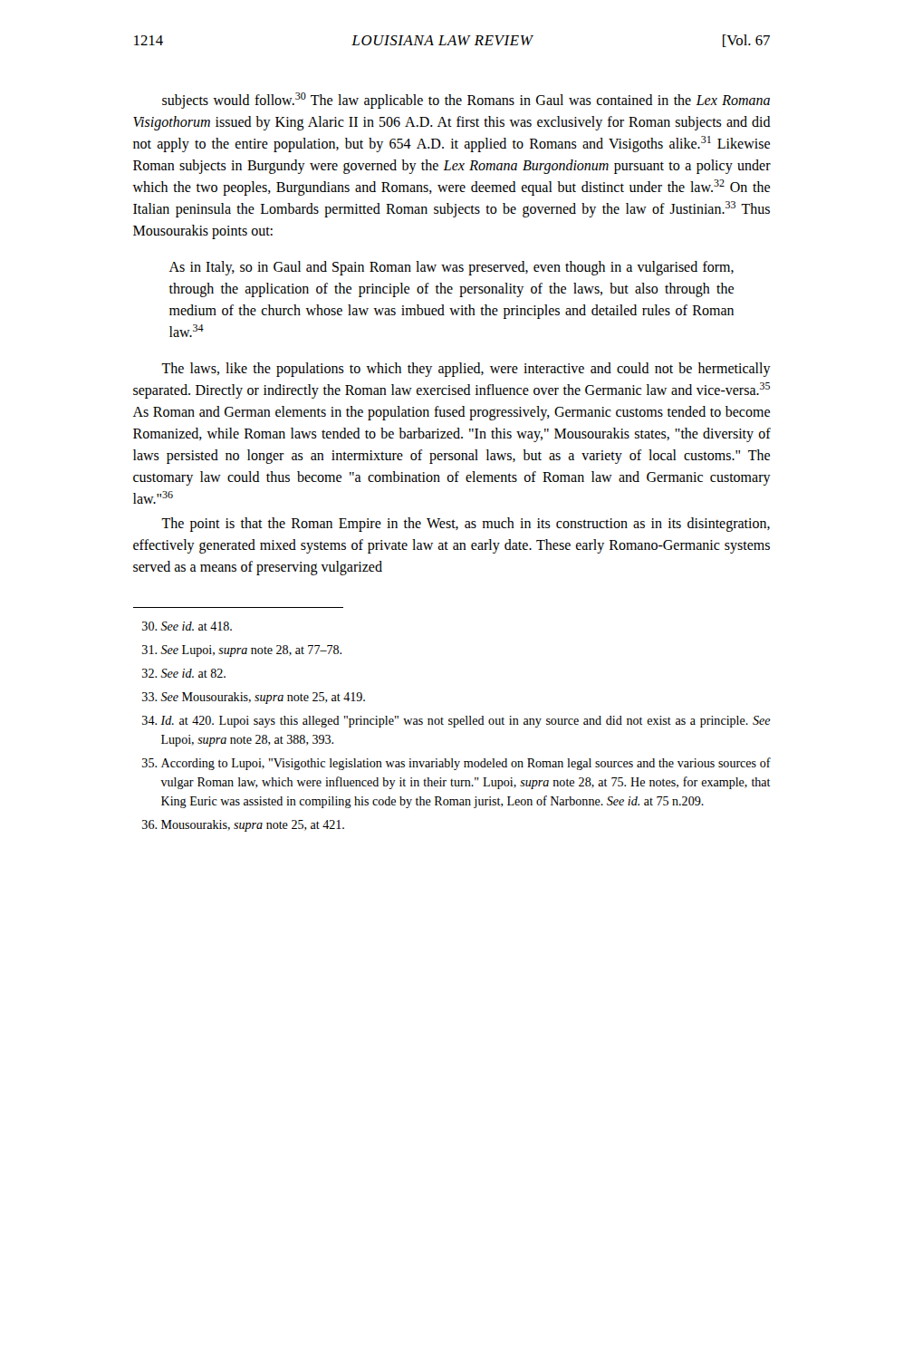1214 Louisiana Law Review [Vol. 67
subjects would follow.30 The law applicable to the Romans in Gaul was contained in the Lex Romana Visigothorum issued by King Alaric II in 506 A.D. At first this was exclusively for Roman subjects and did not apply to the entire population, but by 654 A.D. it applied to Romans and Visigoths alike.31 Likewise Roman subjects in Burgundy were governed by the Lex Romana Burgondionum pursuant to a policy under which the two peoples, Burgundians and Romans, were deemed equal but distinct under the law.32 On the Italian peninsula the Lombards permitted Roman subjects to be governed by the law of Justinian.33 Thus Mousourakis points out:
As in Italy, so in Gaul and Spain Roman law was preserved, even though in a vulgarised form, through the application of the principle of the personality of the laws, but also through the medium of the church whose law was imbued with the principles and detailed rules of Roman law.34
The laws, like the populations to which they applied, were interactive and could not be hermetically separated. Directly or indirectly the Roman law exercised influence over the Germanic law and vice-versa.35 As Roman and German elements in the population fused progressively, Germanic customs tended to become Romanized, while Roman laws tended to be barbarized. "In this way," Mousourakis states, "the diversity of laws persisted no longer as an intermixture of personal laws, but as a variety of local customs." The customary law could thus become "a combination of elements of Roman law and Germanic customary law."36
The point is that the Roman Empire in the West, as much in its construction as in its disintegration, effectively generated mixed systems of private law at an early date. These early Romano-Germanic systems served as a means of preserving vulgarized
See id. at 418.
See Lupoi, supra note 28, at 77–78.
See id. at 82.
See Mousourakis, supra note 25, at 419.
Id. at 420. Lupoi says this alleged "principle" was not spelled out in any source and did not exist as a principle. See Lupoi, supra note 28, at 388, 393.
According to Lupoi, "Visigothic legislation was invariably modeled on Roman legal sources and the various sources of vulgar Roman law, which were influenced by it in their turn." Lupoi, supra note 28, at 75. He notes, for example, that King Euric was assisted in compiling his code by the Roman jurist, Leon of Narbonne. See id. at 75 n.209.
Mousourakis, supra note 25, at 421.